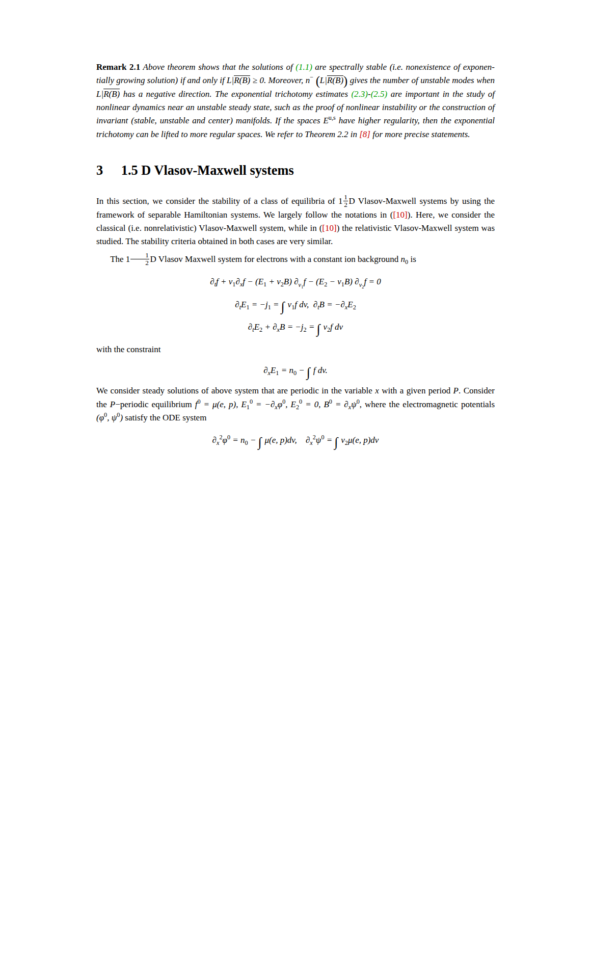Remark 2.1 Above theorem shows that the solutions of (1.1) are spectrally stable (i.e. nonexistence of exponentially growing solution) if and only if L|R(B) ≥ 0. Moreover, n− (L|R(B)) gives the number of unstable modes when L|R(B) has a negative direction. The exponential trichotomy estimates (2.3)-(2.5) are important in the study of nonlinear dynamics near an unstable steady state, such as the proof of nonlinear instability or the construction of invariant (stable, unstable and center) manifolds. If the spaces Eu,s have higher regularity, then the exponential trichotomy can be lifted to more regular spaces. We refer to Theorem 2.2 in [8] for more precise statements.
3 1.5 D Vlasov-Maxwell systems
In this section, we consider the stability of a class of equilibria of 112 D Vlasov-Maxwell systems by using the framework of separable Hamiltonian systems. We largely follow the notations in ([10]). Here, we consider the classical (i.e. nonrelativistic) Vlasov-Maxwell system, while in ([10]) the relativistic Vlasov-Maxwell system was studied. The stability criteria obtained in both cases are very similar.
The 112 D Vlasov Maxwell system for electrons with a constant ion background n0 is
∂tf + v1∂xf − (E1 + v2B) ∂v1f − (E2 − v1B) ∂v2f = 0
∂tE1 = −j1 = ∫ v1f dv, ∂tB = −∂xE2
∂tE2 + ∂xB = −j2 = ∫ v2f dv
with the constraint
∂xE1 = n0 − ∫ f dv.
We consider steady solutions of above system that are periodic in the variable x with a given period P. Consider the P−periodic equilibrium f0 = μ(e, p), E10 = −∂xφ0, E20 = 0, B0 = ∂xψ0, where the electromagnetic potentials (φ0, ψ0) satisfy the ODE system
∂x2φ0 = n0 − ∫ μ(e, p)dv, ∂x2ψ0 = ∫ v2μ(e, p)dv
6